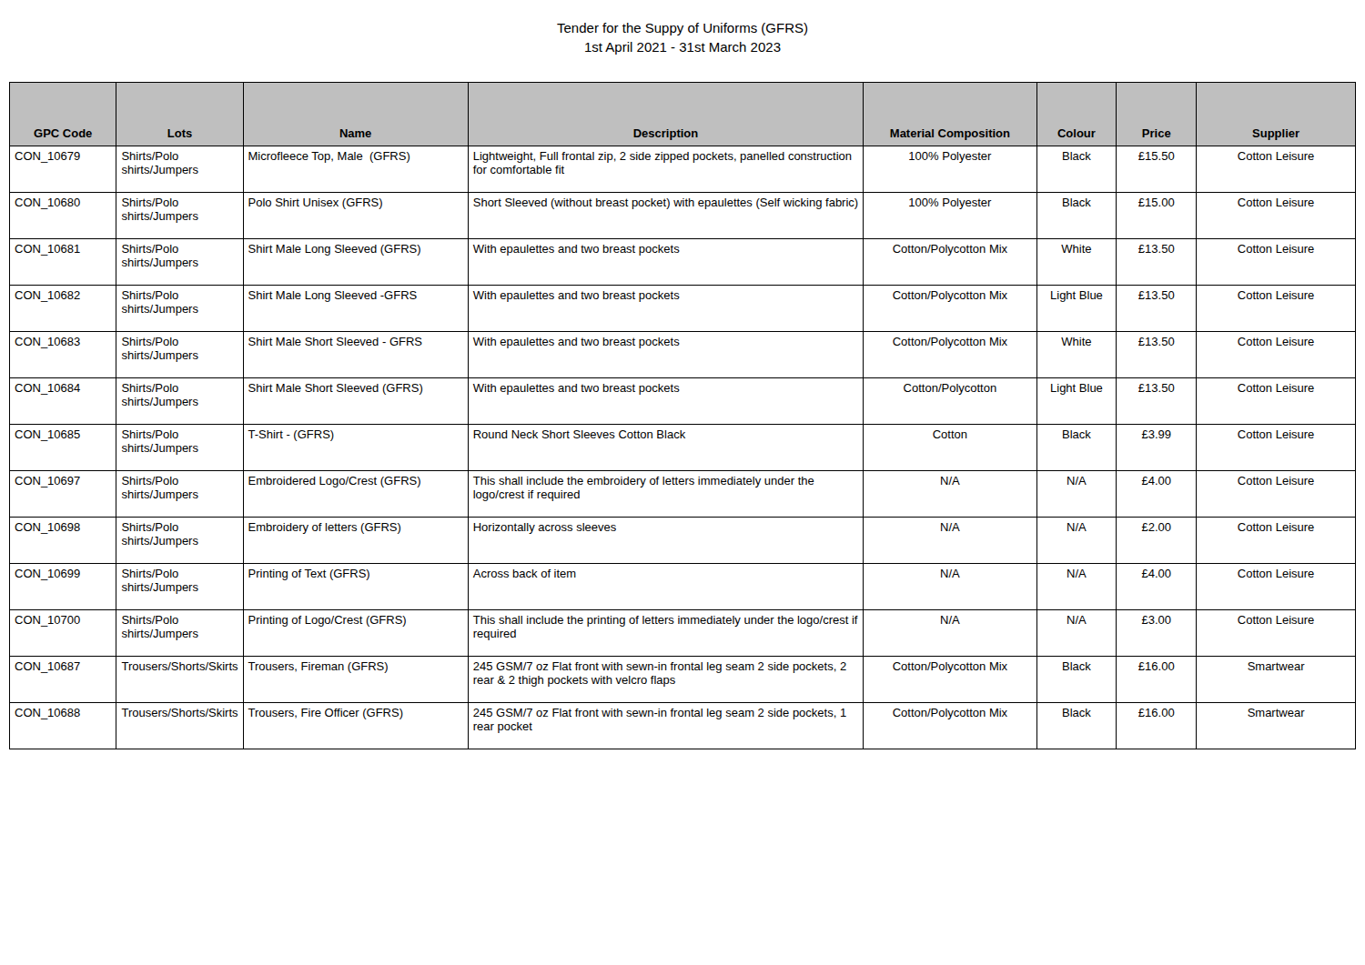Tender for the Suppy of Uniforms (GFRS)
1st April 2021 - 31st March 2023
| GPC Code | Lots | Name | Description | Material Composition | Colour | Price | Supplier |
| --- | --- | --- | --- | --- | --- | --- | --- |
| CON_10679 | Shirts/Polo shirts/Jumpers | Microfleece Top, Male (GFRS) | Lightweight, Full frontal zip, 2 side zipped pockets, panelled construction for comfortable fit | 100% Polyester | Black | £15.50 | Cotton Leisure |
| CON_10680 | Shirts/Polo shirts/Jumpers | Polo Shirt Unisex (GFRS) | Short Sleeved (without breast pocket) with epaulettes (Self wicking fabric) | 100% Polyester | Black | £15.00 | Cotton Leisure |
| CON_10681 | Shirts/Polo shirts/Jumpers | Shirt Male Long Sleeved (GFRS) | With epaulettes and two breast pockets | Cotton/Polycotton Mix | White | £13.50 | Cotton Leisure |
| CON_10682 | Shirts/Polo shirts/Jumpers | Shirt Male Long Sleeved -GFRS | With epaulettes and two breast pockets | Cotton/Polycotton Mix | Light Blue | £13.50 | Cotton Leisure |
| CON_10683 | Shirts/Polo shirts/Jumpers | Shirt Male Short Sleeved - GFRS | With epaulettes and two breast pockets | Cotton/Polycotton Mix | White | £13.50 | Cotton Leisure |
| CON_10684 | Shirts/Polo shirts/Jumpers | Shirt Male Short Sleeved (GFRS) | With epaulettes and two breast pockets | Cotton/Polycotton | Light Blue | £13.50 | Cotton Leisure |
| CON_10685 | Shirts/Polo shirts/Jumpers | T-Shirt - (GFRS) | Round Neck Short Sleeves Cotton Black | Cotton | Black | £3.99 | Cotton Leisure |
| CON_10697 | Shirts/Polo shirts/Jumpers | Embroidered Logo/Crest (GFRS) | This shall include the embroidery of letters immediately under the logo/crest if required | N/A | N/A | £4.00 | Cotton Leisure |
| CON_10698 | Shirts/Polo shirts/Jumpers | Embroidery of letters (GFRS) | Horizontally across sleeves | N/A | N/A | £2.00 | Cotton Leisure |
| CON_10699 | Shirts/Polo shirts/Jumpers | Printing of Text (GFRS) | Across back of item | N/A | N/A | £4.00 | Cotton Leisure |
| CON_10700 | Shirts/Polo shirts/Jumpers | Printing of Logo/Crest (GFRS) | This shall include the printing of letters immediately under the logo/crest if required | N/A | N/A | £3.00 | Cotton Leisure |
| CON_10687 | Trousers/Shorts/Skirts | Trousers, Fireman (GFRS) | 245 GSM/7 oz Flat front with sewn-in frontal leg seam 2 side pockets, 2 rear & 2 thigh pockets with velcro flaps | Cotton/Polycotton Mix | Black | £16.00 | Smartwear |
| CON_10688 | Trousers/Shorts/Skirts | Trousers, Fire Officer (GFRS) | 245 GSM/7 oz Flat front with sewn-in frontal leg seam 2 side pockets, 1 rear pocket | Cotton/Polycotton Mix | Black | £16.00 | Smartwear |